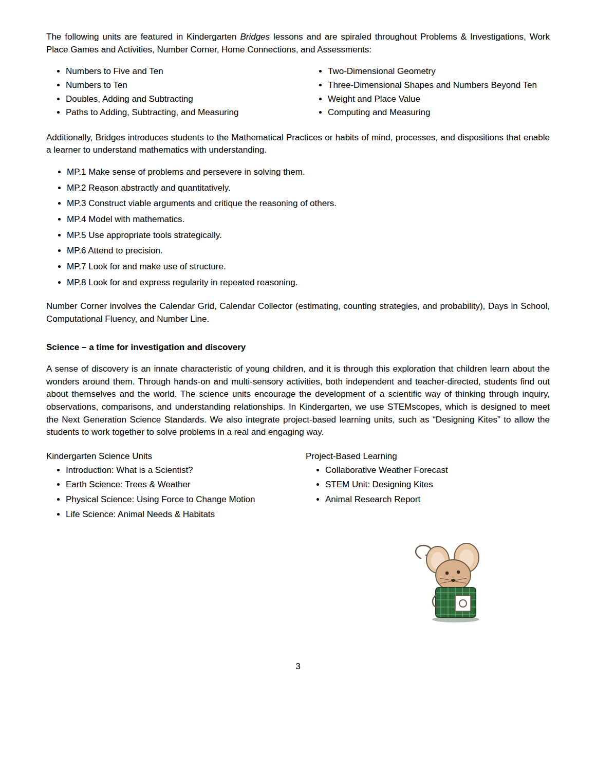The following units are featured in Kindergarten Bridges lessons and are spiraled throughout Problems & Investigations, Work Place Games and Activities, Number Corner, Home Connections, and Assessments:
Numbers to Five and Ten
Numbers to Ten
Doubles, Adding and Subtracting
Paths to Adding, Subtracting, and Measuring
Two-Dimensional Geometry
Three-Dimensional Shapes and Numbers Beyond Ten
Weight and Place Value
Computing and Measuring
Additionally, Bridges introduces students to the Mathematical Practices or habits of mind, processes, and dispositions that enable a learner to understand mathematics with understanding.
MP.1 Make sense of problems and persevere in solving them.
MP.2 Reason abstractly and quantitatively.
MP.3 Construct viable arguments and critique the reasoning of others.
MP.4 Model with mathematics.
MP.5 Use appropriate tools strategically.
MP.6 Attend to precision.
MP.7 Look for and make use of structure.
MP.8 Look for and express regularity in repeated reasoning.
Number Corner involves the Calendar Grid, Calendar Collector (estimating, counting strategies, and probability), Days in School, Computational Fluency, and Number Line.
Science – a time for investigation and discovery
A sense of discovery is an innate characteristic of young children, and it is through this exploration that children learn about the wonders around them. Through hands-on and multi-sensory activities, both independent and teacher-directed, students find out about themselves and the world. The science units encourage the development of a scientific way of thinking through inquiry, observations, comparisons, and understanding relationships. In Kindergarten, we use STEMscopes, which is designed to meet the Next Generation Science Standards. We also integrate project-based learning units, such as “Designing Kites” to allow the students to work together to solve problems in a real and engaging way.
Kindergarten Science Units
Introduction: What is a Scientist?
Earth Science: Trees & Weather
Physical Science: Using Force to Change Motion
Life Science: Animal Needs & Habitats
Project-Based Learning
Collaborative Weather Forecast
STEM Unit: Designing Kites
Animal Research Report
3